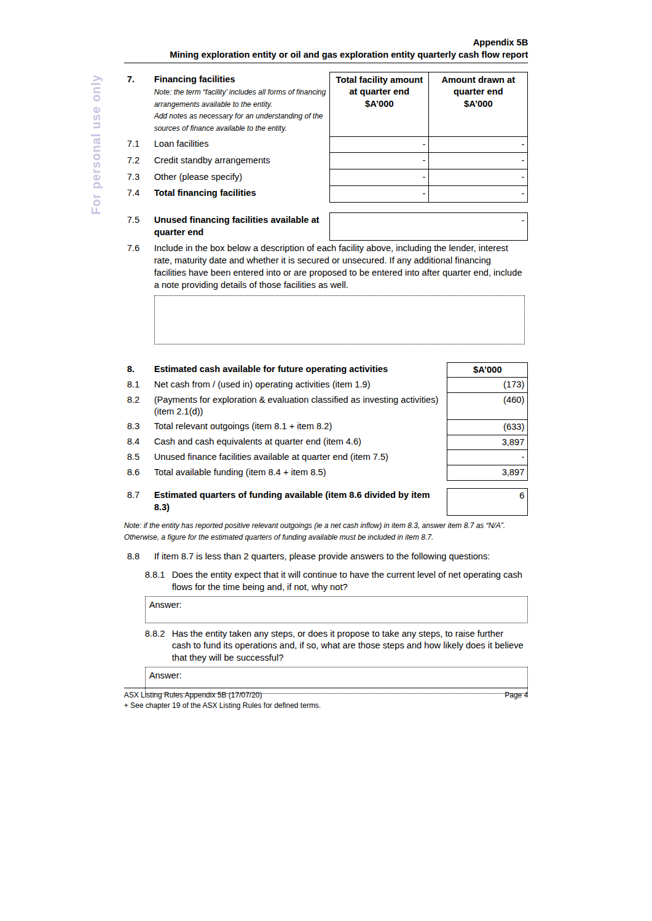For personal use only
Appendix 5B
Mining exploration entity or oil and gas exploration entity quarterly cash flow report
| 7. | Financing facilities Note: the term “facility’ includes all forms of financing arrangements available to the entity. Add notes as necessary for an understanding of the sources of finance available to the entity. | Total facility amount at quarter end $A’000 | Amount drawn at quarter end $A’000 |
| 7.1 | Loan facilities | - | - |
| 7.2 | Credit standby arrangements | - | - |
| 7.3 | Other (please specify) | - | - |
| 7.4 | Total financing facilities | - | - |
| 7.5 | Unused financing facilities available at quarter end | - |
| 7.6 | Include in the box below a description of each facility above, including the lender, interest rate, maturity date and whether it is secured or unsecured. If any additional financing facilities have been entered into or are proposed to be entered into after quarter end, include a note providing details of those facilities as well. |
| 8. | Estimated cash available for future operating activities | $A’000 |
| 8.1 | Net cash from / (used in) operating activities (item 1.9) | (173) |
| 8.2 | (Payments for exploration & evaluation classified as investing activities) (item 2.1(d)) | (460) |
| 8.3 | Total relevant outgoings (item 8.1 + item 8.2) | (633) |
| 8.4 | Cash and cash equivalents at quarter end (item 4.6) | 3,897 |
| 8.5 | Unused finance facilities available at quarter end (item 7.5) | - |
| 8.6 | Total available funding (item 8.4 + item 8.5) | 3,897 |
| 8.7 | Estimated quarters of funding available (item 8.6 divided by item 8.3) | 6 |
Note: if the entity has reported positive relevant outgoings (ie a net cash inflow) in item 8.3, answer item 8.7 as “N/A”. Otherwise, a figure for the estimated quarters of funding available must be included in item 8.7.
| 8.8 | If item 8.7 is less than 2 quarters, please provide answers to the following questions: |
8.8.1 Does the entity expect that it will continue to have the current level of net operating cash flows for the time being and, if not, why not?
Answer:
8.8.2 Has the entity taken any steps, or does it propose to take any steps, to raise further cash to fund its operations and, if so, what are those steps and how likely does it believe that they will be successful?
Answer:
ASX Listing Rules Appendix 5B (17/07/20)
Page 4
+ See chapter 19 of the ASX Listing Rules for defined terms.